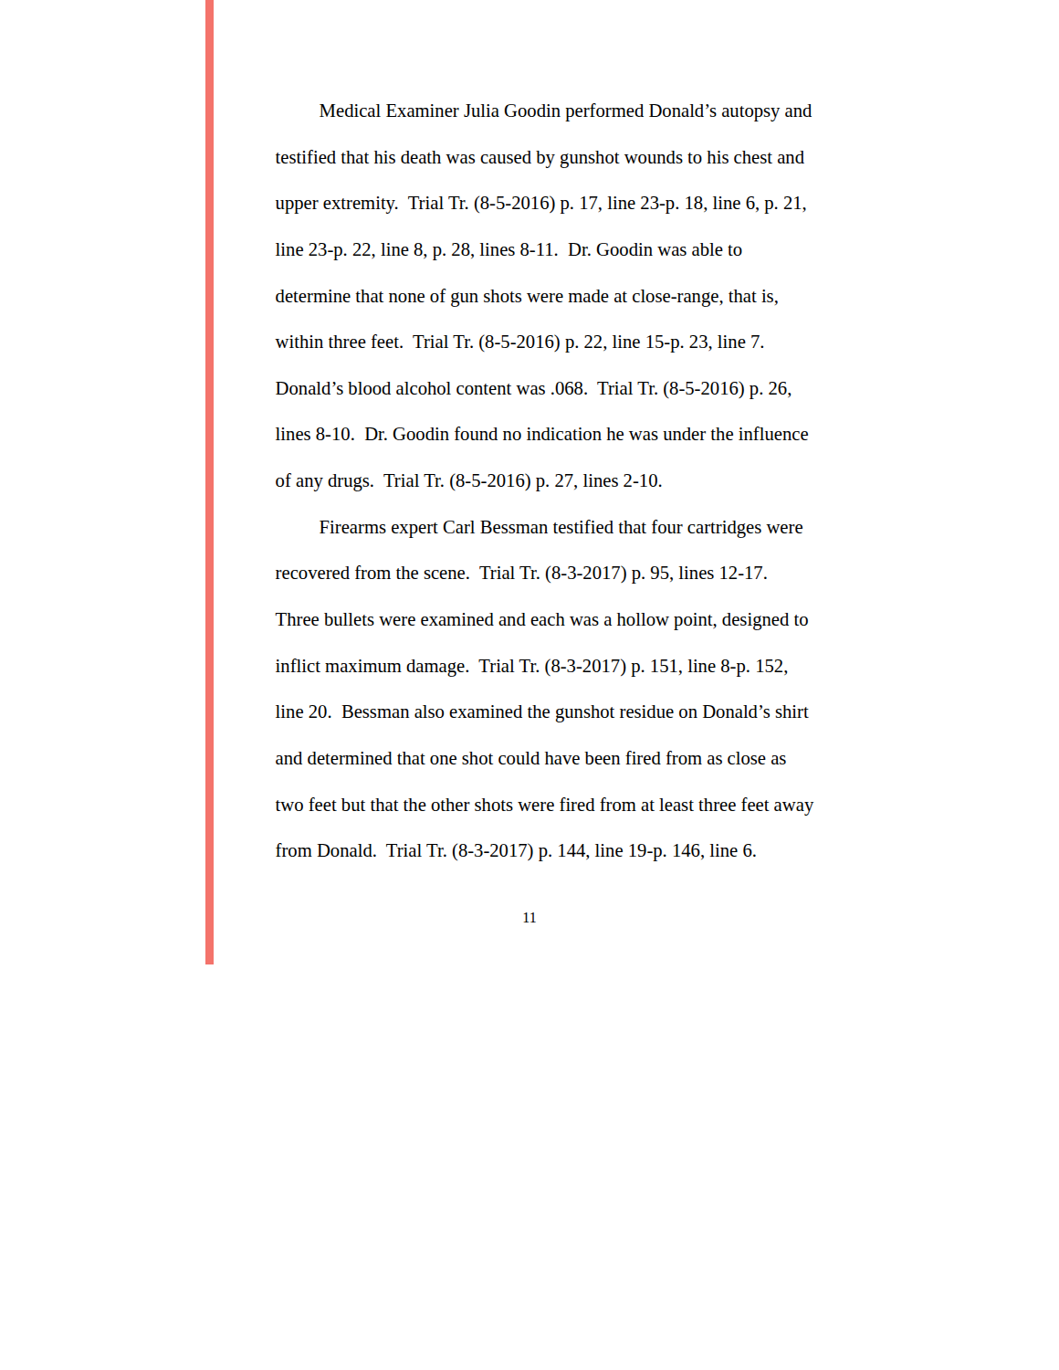Medical Examiner Julia Goodin performed Donald’s autopsy and testified that his death was caused by gunshot wounds to his chest and upper extremity. Trial Tr. (8-5-2016) p. 17, line 23-p. 18, line 6, p. 21, line 23-p. 22, line 8, p. 28, lines 8-11. Dr. Goodin was able to determine that none of gun shots were made at close-range, that is, within three feet. Trial Tr. (8-5-2016) p. 22, line 15-p. 23, line 7. Donald’s blood alcohol content was .068. Trial Tr. (8-5-2016) p. 26, lines 8-10. Dr. Goodin found no indication he was under the influence of any drugs. Trial Tr. (8-5-2016) p. 27, lines 2-10.
Firearms expert Carl Bessman testified that four cartridges were recovered from the scene. Trial Tr. (8-3-2017) p. 95, lines 12-17. Three bullets were examined and each was a hollow point, designed to inflict maximum damage. Trial Tr. (8-3-2017) p. 151, line 8-p. 152, line 20. Bessman also examined the gunshot residue on Donald’s shirt and determined that one shot could have been fired from as close as two feet but that the other shots were fired from at least three feet away from Donald. Trial Tr. (8-3-2017) p. 144, line 19-p. 146, line 6.
11